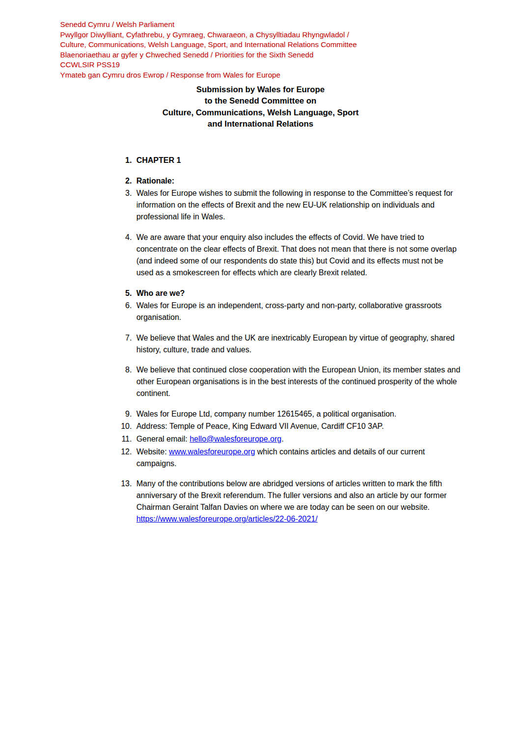Senedd Cymru / Welsh Parliament
Pwyllgor Diwylliant, Cyfathrebu, y Gymraeg, Chwaraeon, a Chysylltiadau Rhyngwladol /
Culture, Communications, Welsh Language, Sport, and International Relations Committee
Blaenoriaethau ar gyfer y Chweched Senedd / Priorities for the Sixth Senedd
CCWLSIR PSS19
Ymateb gan Cymru dros Ewrop / Response from Wales for Europe
Submission by Wales for Europe
to the Senedd Committee on
Culture, Communications, Welsh Language, Sport
and International Relations
CHAPTER 1
Rationale:
Wales for Europe wishes to submit the following in response to the Committee’s request for information on the effects of Brexit and the new EU-UK relationship on individuals and professional life in Wales.
We are aware that your enquiry also includes the effects of Covid. We have tried to concentrate on the clear effects of Brexit. That does not mean that there is not some overlap (and indeed some of our respondents do state this) but Covid and its effects must not be used as a smokescreen for effects which are clearly Brexit related.
Who are we?
Wales for Europe is an independent, cross-party and non-party, collaborative grassroots organisation.
We believe that Wales and the UK are inextricably European by virtue of geography, shared history, culture, trade and values.
We believe that continued close cooperation with the European Union, its member states and other European organisations is in the best interests of the continued prosperity of the whole continent.
Wales for Europe Ltd, company number 12615465, a political organisation.
Address: Temple of Peace, King Edward VII Avenue, Cardiff CF10 3AP.
General email: hello@walesforeurope.org.
Website: www.walesforeurope.org which contains articles and details of our current campaigns.
Many of the contributions below are abridged versions of articles written to mark the fifth anniversary of the Brexit referendum. The fuller versions and also an article by our former Chairman Geraint Talfan Davies on where we are today can be seen on our website. https://www.walesforeurope.org/articles/22-06-2021/